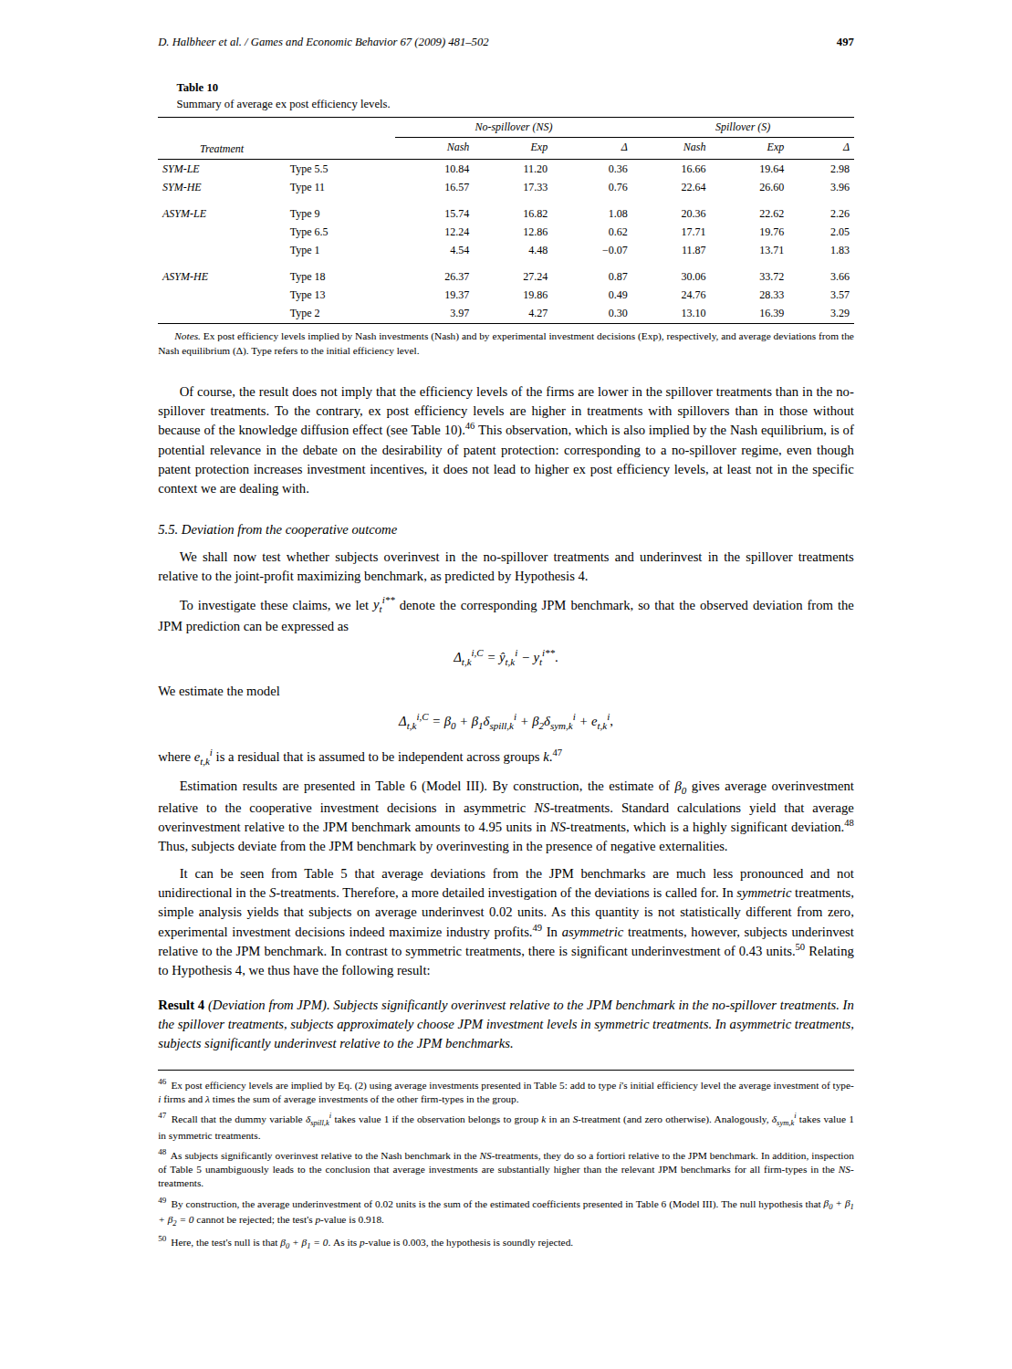D. Halbheer et al. / Games and Economic Behavior 67 (2009) 481–502 497
Table 10
Summary of average ex post efficiency levels.
| Treatment | | No-spillover ( NS ) | Spillover ( S ) |
| --- | --- | --- | --- |
| Nash | Exp | Δ | Nash | Exp | Δ |
| SYM-LE | Type 5.5 | 10.84 | 11.20 | 0.36 | 16.66 | 19.64 | 2.98 |
| SYM-HE | Type 11 | 16.57 | 17.33 | 0.76 | 22.64 | 26.60 | 3.96 |
| ASYM-LE | Type 9 | 15.74 | 16.82 | 1.08 | 20.36 | 22.62 | 2.26 |
| | Type 6.5 | 12.24 | 12.86 | 0.62 | 17.71 | 19.76 | 2.05 |
| | Type 1 | 4.54 | 4.48 | −0.07 | 11.87 | 13.71 | 1.83 |
| ASYM-HE | Type 18 | 26.37 | 27.24 | 0.87 | 30.06 | 33.72 | 3.66 |
| | Type 13 | 19.37 | 19.86 | 0.49 | 24.76 | 28.33 | 3.57 |
| | Type 2 | 3.97 | 4.27 | 0.30 | 13.10 | 16.39 | 3.29 |
Notes. Ex post efficiency levels implied by Nash investments (Nash) and by experimental investment decisions (Exp), respectively, and average deviations from the Nash equilibrium (Δ). Type refers to the initial efficiency level.
Of course, the result does not imply that the efficiency levels of the firms are lower in the spillover treatments than in the no-spillover treatments. To the contrary, ex post efficiency levels are higher in treatments with spillovers than in those without because of the knowledge diffusion effect (see Table 10).46 This observation, which is also implied by the Nash equilibrium, is of potential relevance in the debate on the desirability of patent protection: corresponding to a no-spillover regime, even though patent protection increases investment incentives, it does not lead to higher ex post efficiency levels, at least not in the specific context we are dealing with.
5.5. Deviation from the cooperative outcome
We shall now test whether subjects overinvest in the no-spillover treatments and underinvest in the spillover treatments relative to the joint-profit maximizing benchmark, as predicted by Hypothesis 4.
To investigate these claims, we let yti** denote the corresponding JPM benchmark, so that the observed deviation from the JPM prediction can be expressed as
Δt,k i,C = ŷt,k i − yti**.
We estimate the model
Δt,k i,C = β0 + β1δspill,k i + β2δsym,k i + et,k i,
where et,k i is a residual that is assumed to be independent across groups k.47
Estimation results are presented in Table 6 (Model III). By construction, the estimate of β0 gives average overinvestment relative to the cooperative investment decisions in asymmetric NS-treatments. Standard calculations yield that average overinvestment relative to the JPM benchmark amounts to 4.95 units in NS-treatments, which is a highly significant deviation.48 Thus, subjects deviate from the JPM benchmark by overinvesting in the presence of negative externalities.
It can be seen from Table 5 that average deviations from the JPM benchmarks are much less pronounced and not unidirectional in the S-treatments. Therefore, a more detailed investigation of the deviations is called for. In symmetric treatments, simple analysis yields that subjects on average underinvest 0.02 units. As this quantity is not statistically different from zero, experimental investment decisions indeed maximize industry profits.49 In asymmetric treatments, however, subjects underinvest relative to the JPM benchmark. In contrast to symmetric treatments, there is significant underinvestment of 0.43 units.50 Relating to Hypothesis 4, we thus have the following result:
Result 4 (Deviation from JPM). Subjects significantly overinvest relative to the JPM benchmark in the no-spillover treatments. In the spillover treatments, subjects approximately choose JPM investment levels in symmetric treatments. In asymmetric treatments, subjects significantly underinvest relative to the JPM benchmarks.
46 Ex post efficiency levels are implied by Eq. (2) using average investments presented in Table 5: add to type i's initial efficiency level the average investment of type-i firms and λ times the sum of average investments of the other firm-types in the group.
47 Recall that the dummy variable δspill,k i takes value 1 if the observation belongs to group k in an S-treatment (and zero otherwise). Analogously, δsym,k i takes value 1 in symmetric treatments.
48 As subjects significantly overinvest relative to the Nash benchmark in the NS-treatments, they do so a fortiori relative to the JPM benchmark. In addition, inspection of Table 5 unambiguously leads to the conclusion that average investments are substantially higher than the relevant JPM benchmarks for all firm-types in the NS-treatments.
49 By construction, the average underinvestment of 0.02 units is the sum of the estimated coefficients presented in Table 6 (Model III). The null hypothesis that β0 + β1 + β2 = 0 cannot be rejected; the test's p-value is 0.918.
50 Here, the test's null is that β0 + β1 = 0. As its p-value is 0.003, the hypothesis is soundly rejected.